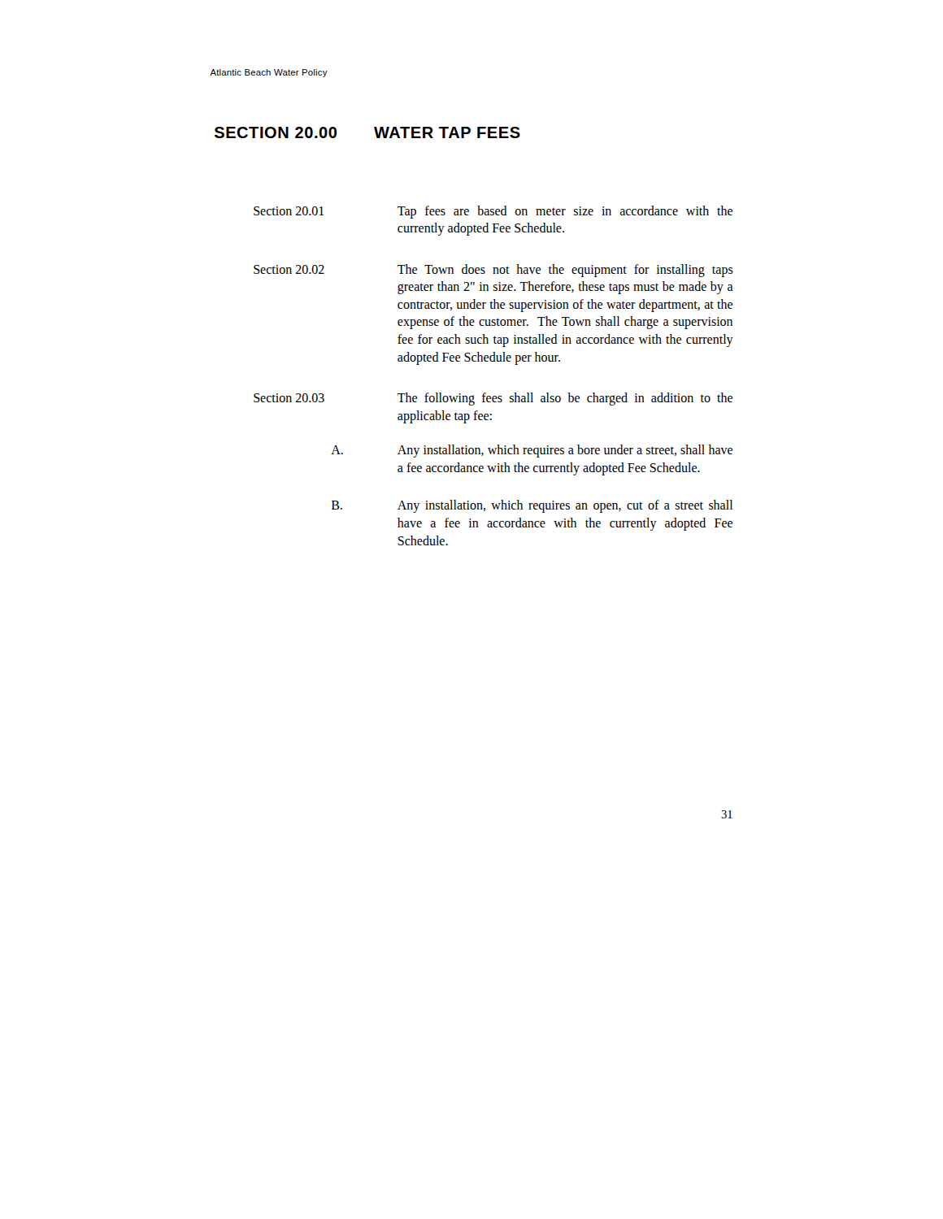Atlantic Beach Water Policy
SECTION 20.00 WATER TAP FEES
Section 20.01
Tap fees are based on meter size in accordance with the currently adopted Fee Schedule.
Section 20.02
The Town does not have the equipment for installing taps greater than 2" in size. Therefore, these taps must be made by a contractor, under the supervision of the water department, at the expense of the customer. The Town shall charge a supervision fee for each such tap installed in accordance with the currently adopted Fee Schedule per hour.
Section 20.03
The following fees shall also be charged in addition to the applicable tap fee:
A.
Any installation, which requires a bore under a street, shall have a fee accordance with the currently adopted Fee Schedule.
B.
Any installation, which requires an open, cut of a street shall have a fee in accordance with the currently adopted Fee Schedule.
31